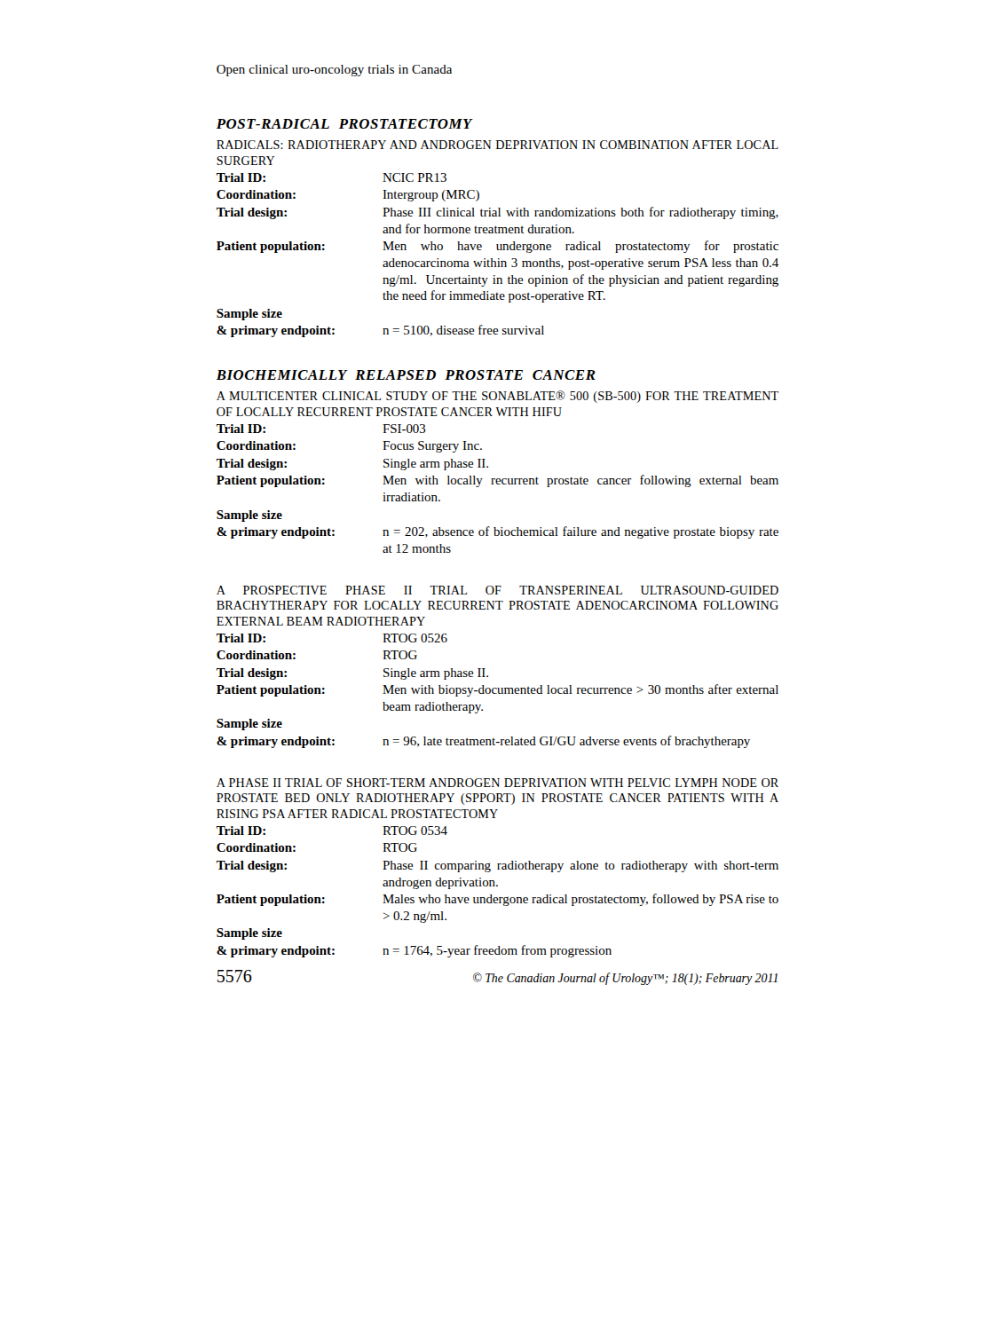Open clinical uro-oncology trials in Canada
POST‑RADICAL PROSTATECTOMY
RADICALS: RADIOTHERAPY AND ANDROGEN DEPRIVATION IN COMBINATION AFTER LOCAL SURGERY
| Trial ID: | NCIC PR13 |
| Coordination: | Intergroup (MRC) |
| Trial design: | Phase III clinical trial with randomizations both for radiotherapy timing, and for hormone treatment duration. |
| Patient population: | Men who have undergone radical prostatectomy for prostatic adenocarcinoma within 3 months, post-operative serum PSA less than 0.4 ng/ml. Uncertainty in the opinion of the physician and patient regarding the need for immediate post-operative RT. |
| Sample size | |
| & primary endpoint: | n = 5100, disease free survival |
BIOCHEMICALLY RELAPSED PROSTATE CANCER
A MULTICENTER CLINICAL STUDY OF THE SONABLATE® 500 (SB-500) FOR THE TREATMENT OF LOCALLY RECURRENT PROSTATE CANCER WITH HIFU
| Trial ID: | FSI-003 |
| Coordination: | Focus Surgery Inc. |
| Trial design: | Single arm phase II. |
| Patient population: | Men with locally recurrent prostate cancer following external beam irradiation. |
| Sample size | |
| & primary endpoint: | n = 202, absence of biochemical failure and negative prostate biopsy rate at 12 months |
A PROSPECTIVE PHASE II TRIAL OF TRANSPERINEAL ULTRASOUND-GUIDED BRACHYTHERAPY FOR LOCALLY RECURRENT PROSTATE ADENOCARCINOMA FOLLOWING EXTERNAL BEAM RADIOTHERAPY
| Trial ID: | RTOG 0526 |
| Coordination: | RTOG |
| Trial design: | Single arm phase II. |
| Patient population: | Men with biopsy-documented local recurrence > 30 months after external beam radiotherapy. |
| Sample size | |
| & primary endpoint: | n = 96, late treatment-related GI/GU adverse events of brachytherapy |
A PHASE II TRIAL OF SHORT-TERM ANDROGEN DEPRIVATION WITH PELVIC LYMPH NODE OR PROSTATE BED ONLY RADIOTHERAPY (SPPORT) IN PROSTATE CANCER PATIENTS WITH A RISING PSA AFTER RADICAL PROSTATECTOMY
| Trial ID: | RTOG 0534 |
| Coordination: | RTOG |
| Trial design: | Phase II comparing radiotherapy alone to radiotherapy with short-term androgen deprivation. |
| Patient population: | Males who have undergone radical prostatectomy, followed by PSA rise to > 0.2 ng/ml. |
| Sample size | |
| & primary endpoint: | n = 1764, 5-year freedom from progression |
5576 © The Canadian Journal of Urology™; 18(1); February 2011